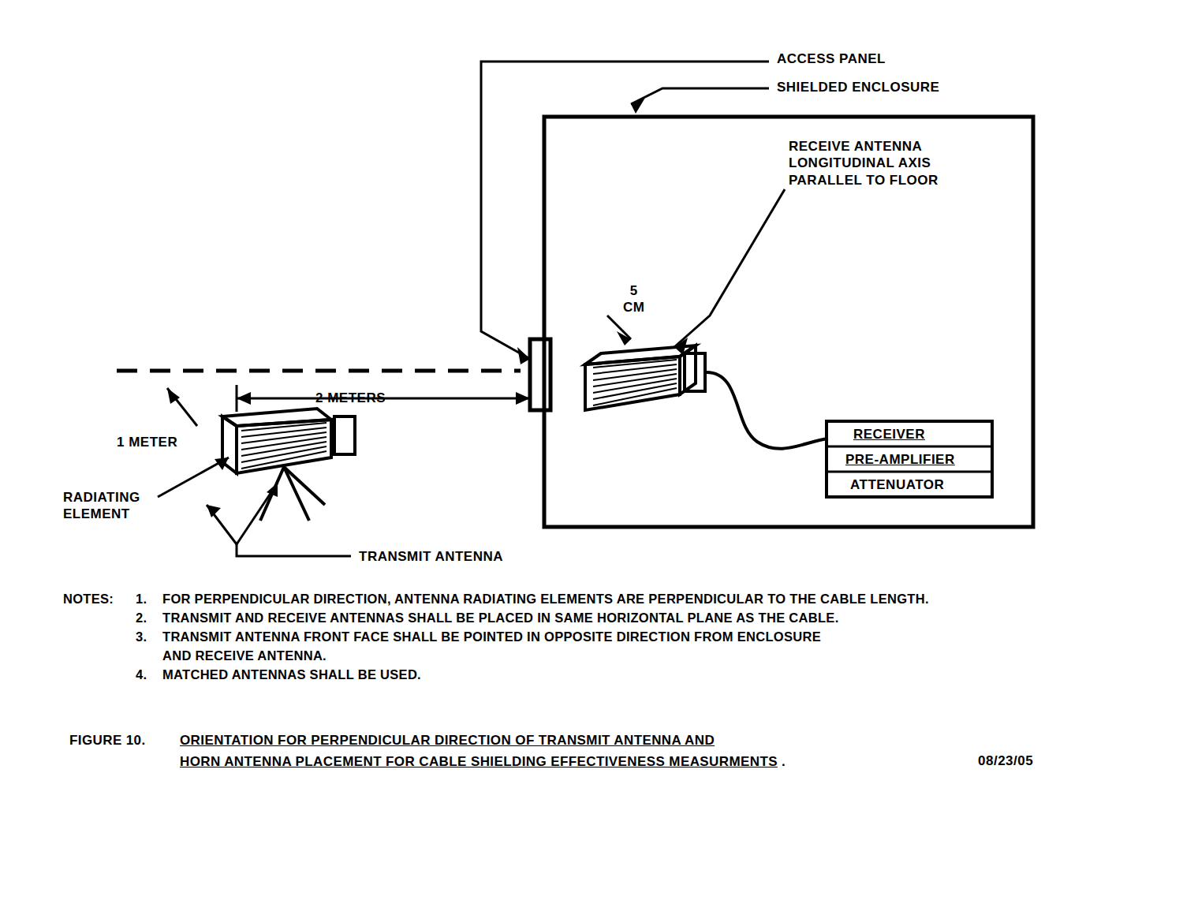ACCESS PANEL
SHIELDED ENCLOSURE
RECEIVE ANTENNA
LONGITUDINAL AXIS
PARALLEL TO FLOOR
5
CM
2 METERS
1 METER
RADIATING
ELEMENT
TRANSMIT ANTENNA
RECEIVER
PRE-AMPLIFIER
ATTENUATOR
NOTES:
1.
FOR PERPENDICULAR DIRECTION, ANTENNA RADIATING ELEMENTS ARE PERPENDICULAR TO THE CABLE LENGTH.
2.
TRANSMIT AND RECEIVE ANTENNAS SHALL BE PLACED IN SAME HORIZONTAL PLANE AS THE CABLE.
3.
TRANSMIT ANTENNA FRONT FACE SHALL BE POINTED IN OPPOSITE DIRECTION FROM ENCLOSURE
AND RECEIVE ANTENNA.
4.
MATCHED ANTENNAS SHALL BE USED.
FIGURE 10. ORIENTATION FOR PERPENDICULAR DIRECTION OF TRANSMIT ANTENNA AND
HORN ANTENNA PLACEMENT FOR CABLE SHIELDING EFFECTIVENESS MEASURMENTS .
08/23/05